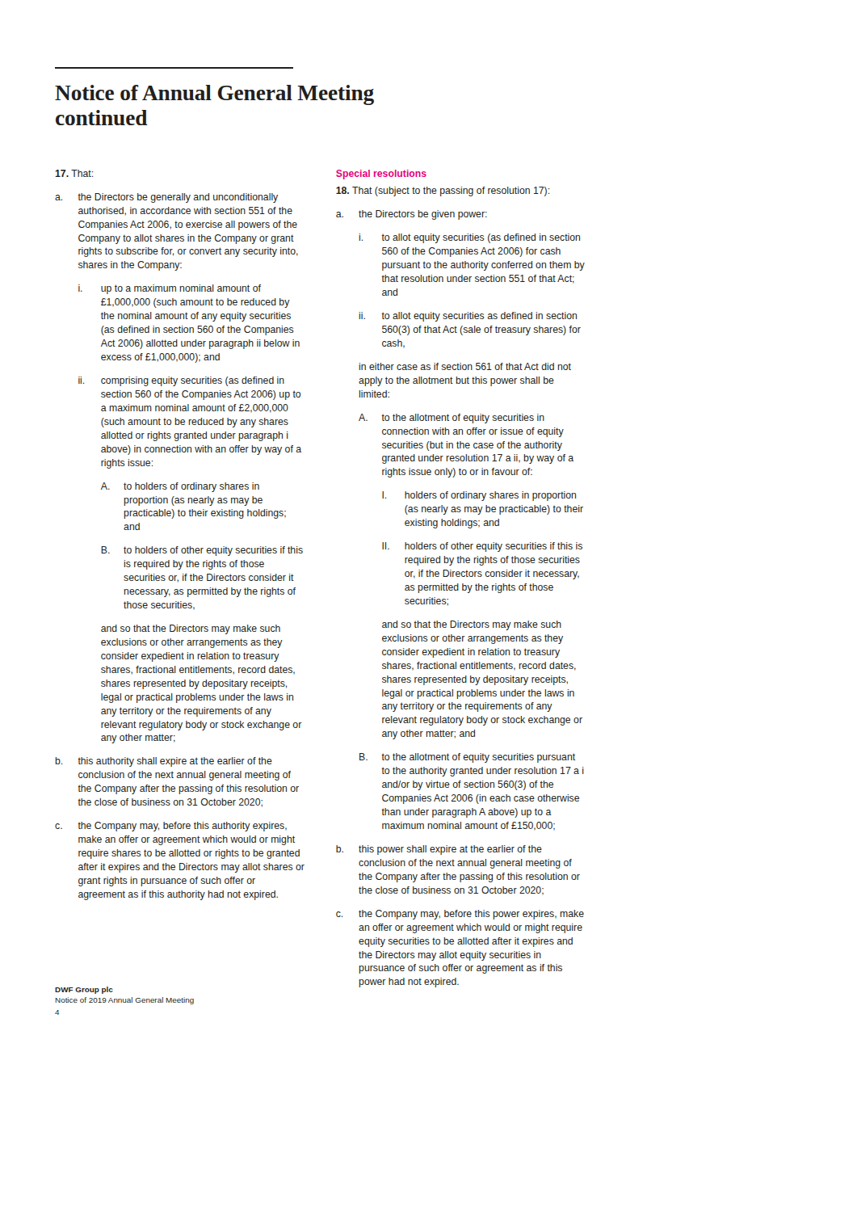Notice of Annual General Meeting
continued
17. That:
a. the Directors be generally and unconditionally authorised, in accordance with section 551 of the Companies Act 2006, to exercise all powers of the Company to allot shares in the Company or grant rights to subscribe for, or convert any security into, shares in the Company:
i. up to a maximum nominal amount of £1,000,000 (such amount to be reduced by the nominal amount of any equity securities (as defined in section 560 of the Companies Act 2006) allotted under paragraph ii below in excess of £1,000,000); and
ii. comprising equity securities (as defined in section 560 of the Companies Act 2006) up to a maximum nominal amount of £2,000,000 (such amount to be reduced by any shares allotted or rights granted under paragraph i above) in connection with an offer by way of a rights issue:
A. to holders of ordinary shares in proportion (as nearly as may be practicable) to their existing holdings; and
B. to holders of other equity securities if this is required by the rights of those securities or, if the Directors consider it necessary, as permitted by the rights of those securities,
and so that the Directors may make such exclusions or other arrangements as they consider expedient in relation to treasury shares, fractional entitlements, record dates, shares represented by depositary receipts, legal or practical problems under the laws in any territory or the requirements of any relevant regulatory body or stock exchange or any other matter;
b. this authority shall expire at the earlier of the conclusion of the next annual general meeting of the Company after the passing of this resolution or the close of business on 31 October 2020;
c. the Company may, before this authority expires, make an offer or agreement which would or might require shares to be allotted or rights to be granted after it expires and the Directors may allot shares or grant rights in pursuance of such offer or agreement as if this authority had not expired.
Special resolutions
18. That (subject to the passing of resolution 17):
a. the Directors be given power:
i. to allot equity securities (as defined in section 560 of the Companies Act 2006) for cash pursuant to the authority conferred on them by that resolution under section 551 of that Act; and
ii. to allot equity securities as defined in section 560(3) of that Act (sale of treasury shares) for cash,
in either case as if section 561 of that Act did not apply to the allotment but this power shall be limited:
A. to the allotment of equity securities in connection with an offer or issue of equity securities (but in the case of the authority granted under resolution 17 a ii, by way of a rights issue only) to or in favour of:
I. holders of ordinary shares in proportion (as nearly as may be practicable) to their existing holdings; and
II. holders of other equity securities if this is required by the rights of those securities or, if the Directors consider it necessary, as permitted by the rights of those securities;
and so that the Directors may make such exclusions or other arrangements as they consider expedient in relation to treasury shares, fractional entitlements, record dates, shares represented by depositary receipts, legal or practical problems under the laws in any territory or the requirements of any relevant regulatory body or stock exchange or any other matter; and
B. to the allotment of equity securities pursuant to the authority granted under resolution 17 a i and/or by virtue of section 560(3) of the Companies Act 2006 (in each case otherwise than under paragraph A above) up to a maximum nominal amount of £150,000;
b. this power shall expire at the earlier of the conclusion of the next annual general meeting of the Company after the passing of this resolution or the close of business on 31 October 2020;
c. the Company may, before this power expires, make an offer or agreement which would or might require equity securities to be allotted after it expires and the Directors may allot equity securities in pursuance of such offer or agreement as if this power had not expired.
DWF Group plc
Notice of 2019 Annual General Meeting
4